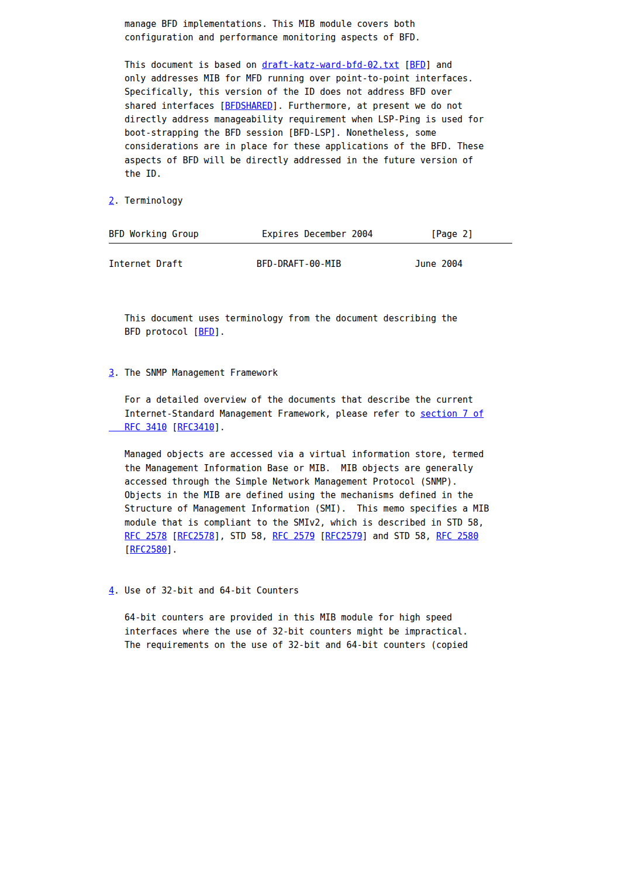manage BFD implementations. This MIB module covers both
   configuration and performance monitoring aspects of BFD.

   This document is based on draft-katz-ward-bfd-02.txt [BFD] and
   only addresses MIB for MFD running over point-to-point interfaces.
   Specifically, this version of the ID does not address BFD over
   shared interfaces [BFDSHARED]. Furthermore, at present we do not
   directly address manageability requirement when LSP-Ping is used for
   boot-strapping the BFD session [BFD-LSP]. Nonetheless, some
   considerations are in place for these applications of the BFD. These
   aspects of BFD will be directly addressed in the future version of
   the ID.

2. Terminology
BFD Working Group            Expires December 2004           [Page 2]
Internet Draft              BFD-DRAFT-00-MIB              June 2004



   This document uses terminology from the document describing the
   BFD protocol [BFD].


3. The SNMP Management Framework

   For a detailed overview of the documents that describe the current
   Internet-Standard Management Framework, please refer to section 7 of
   RFC 3410 [RFC3410].

   Managed objects are accessed via a virtual information store, termed
   the Management Information Base or MIB.  MIB objects are generally
   accessed through the Simple Network Management Protocol (SNMP).
   Objects in the MIB are defined using the mechanisms defined in the
   Structure of Management Information (SMI).  This memo specifies a MIB
   module that is compliant to the SMIv2, which is described in STD 58,
   RFC 2578 [RFC2578], STD 58, RFC 2579 [RFC2579] and STD 58, RFC 2580
   [RFC2580].


4. Use of 32-bit and 64-bit Counters

   64-bit counters are provided in this MIB module for high speed
   interfaces where the use of 32-bit counters might be impractical.
   The requirements on the use of 32-bit and 64-bit counters (copied